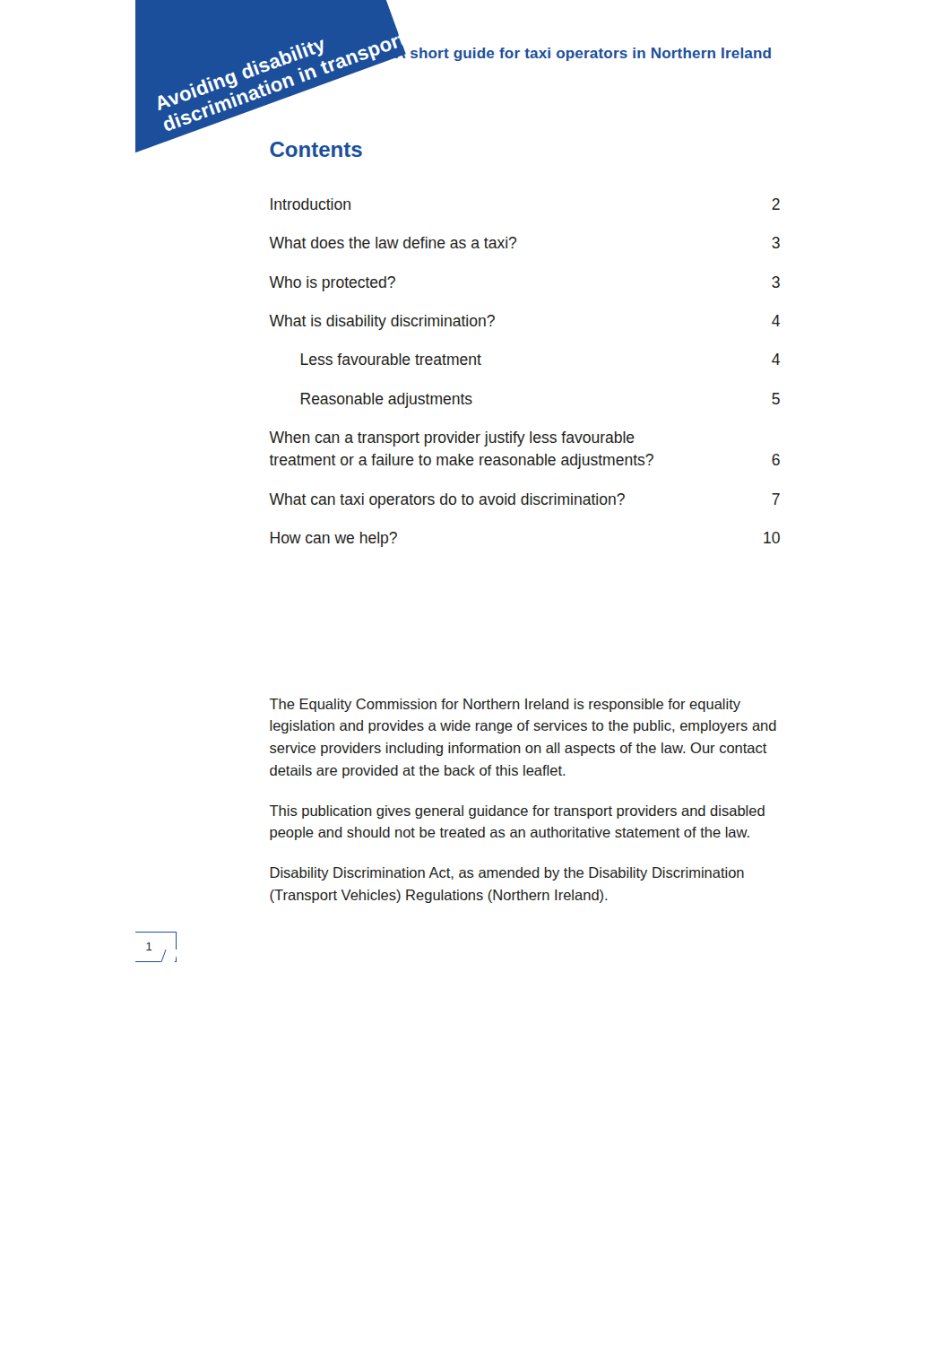Avoiding disability
discrimination in transport
A short guide for taxi operators in Northern Ireland
Contents
| Introduction | 2 |
| What does the law define as a taxi? | 3 |
| Who is protected? | 3 |
| What is disability discrimination? | 4 |
| Less favourable treatment | 4 |
| Reasonable adjustments | 5 |
| When can a transport provider justify less favourable treatment or a failure to make reasonable adjustments? | 6 |
| What can taxi operators do to avoid discrimination? | 7 |
| How can we help? | 10 |
The Equality Commission for Northern Ireland is responsible for equality legislation and provides a wide range of services to the public, employers and service providers including information on all aspects of the law. Our contact details are provided at the back of this leaflet.
This publication gives general guidance for transport providers and disabled people and should not be treated as an authoritative statement of the law.
Disability Discrimination Act, as amended by the Disability Discrimination (Transport Vehicles) Regulations (Northern Ireland).
1